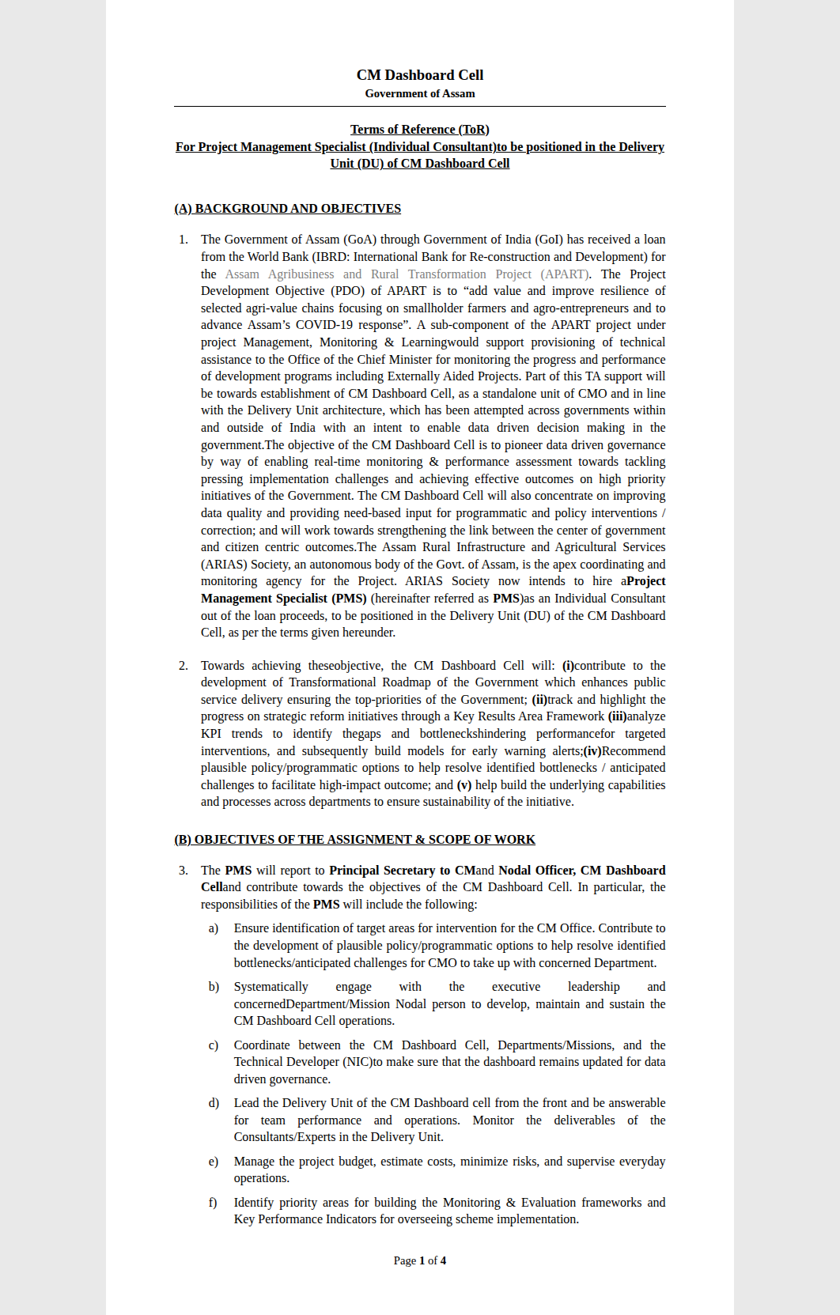CM Dashboard Cell
Government of Assam
Terms of Reference (ToR) For Project Management Specialist (Individual Consultant)to be positioned in the Delivery Unit (DU) of CM Dashboard Cell
(A) BACKGROUND AND OBJECTIVES
The Government of Assam (GoA) through Government of India (GoI) has received a loan from the World Bank (IBRD: International Bank for Re-construction and Development) for the Assam Agribusiness and Rural Transformation Project (APART). The Project Development Objective (PDO) of APART is to “add value and improve resilience of selected agri-value chains focusing on smallholder farmers and agro-entrepreneurs and to advance Assam’s COVID-19 response”. A sub-component of the APART project under project Management, Monitoring & Learningwould support provisioning of technical assistance to the Office of the Chief Minister for monitoring the progress and performance of development programs including Externally Aided Projects. Part of this TA support will be towards establishment of CM Dashboard Cell, as a standalone unit of CMO and in line with the Delivery Unit architecture, which has been attempted across governments within and outside of India with an intent to enable data driven decision making in the government.The objective of the CM Dashboard Cell is to pioneer data driven governance by way of enabling real-time monitoring & performance assessment towards tackling pressing implementation challenges and achieving effective outcomes on high priority initiatives of the Government. The CM Dashboard Cell will also concentrate on improving data quality and providing need-based input for programmatic and policy interventions / correction; and will work towards strengthening the link between the center of government and citizen centric outcomes.The Assam Rural Infrastructure and Agricultural Services (ARIAS) Society, an autonomous body of the Govt. of Assam, is the apex coordinating and monitoring agency for the Project. ARIAS Society now intends to hire aProject Management Specialist (PMS) (hereinafter referred as PMS)as an Individual Consultant out of the loan proceeds, to be positioned in the Delivery Unit (DU) of the CM Dashboard Cell, as per the terms given hereunder.
Towards achieving theseobjective, the CM Dashboard Cell will: (i) contribute to the development of Transformational Roadmap of the Government which enhances public service delivery ensuring the top-priorities of the Government; (ii) track and highlight the progress on strategic reform initiatives through a Key Results Area Framework (iii) analyze KPI trends to identify thegaps and bottleneckshindering performancefor targeted interventions, and subsequently build models for early warning alerts;(iv) Recommend plausible policy/programmatic options to help resolve identified bottlenecks / anticipated challenges to facilitate high-impact outcome; and (v) help build the underlying capabilities and processes across departments to ensure sustainability of the initiative.
(B) OBJECTIVES OF THE ASSIGNMENT & SCOPE OF WORK
The PMS will report to Principal Secretary to CMand Nodal Officer, CM Dashboard Celland contribute towards the objectives of the CM Dashboard Cell. In particular, the responsibilities of the PMS will include the following:
Ensure identification of target areas for intervention for the CM Office. Contribute to the development of plausible policy/programmatic options to help resolve identified bottlenecks/anticipated challenges for CMO to take up with concerned Department.
Systematically engage with the executive leadership and concernedDepartment/Mission Nodal person to develop, maintain and sustain the CM Dashboard Cell operations.
Coordinate between the CM Dashboard Cell, Departments/Missions, and the Technical Developer (NIC)to make sure that the dashboard remains updated for data driven governance.
Lead the Delivery Unit of the CM Dashboard cell from the front and be answerable for team performance and operations. Monitor the deliverables of the Consultants/Experts in the Delivery Unit.
Manage the project budget, estimate costs, minimize risks, and supervise everyday operations.
Identify priority areas for building the Monitoring & Evaluation frameworks and Key Performance Indicators for overseeing scheme implementation.
Page 1 of 4